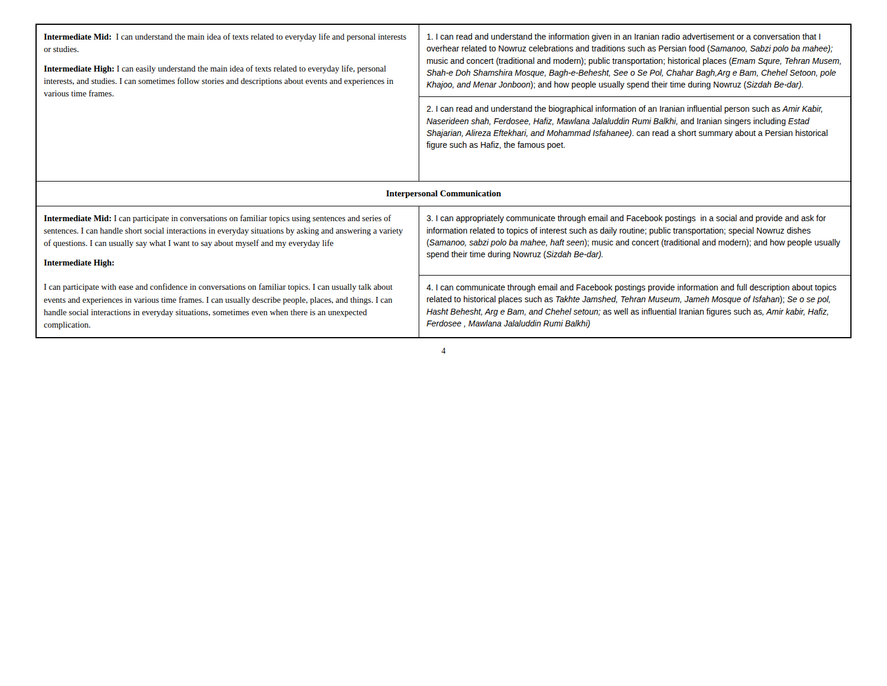| Intermediate Mid: I can understand the main idea of texts related to everyday life and personal interests or studies. Intermediate High: I can easily understand the main idea of texts related to everyday life, personal interests, and studies. I can sometimes follow stories and descriptions about events and experiences in various time frames. | 1. I can read and understand the information given in an Iranian radio advertisement or a conversation that I overhear related to Nowruz celebrations and traditions such as Persian food ( Samanoo, Sabzi polo ba mahee); music and concert (traditional and modern); public transportation; historical places ( Emam Squre, Tehran Musem, Shah-e Doh Shamshira Mosque, Bagh-e-Behesht, See o Se Pol, Chahar Bagh,Arg e Bam, Chehel Setoon, pole Khajoo, and Menar Jonboon ); and how people usually spend their time during Nowruz ( Sizdah Be-dar). |
| 2. I can read and understand the biographical information of an Iranian influential person such as Amir Kabir, Naserideen shah, Ferdosee, Hafiz, Mawlana Jalaluddin Rumi Balkhi, and Iranian singers including Estad Shajarian, Alireza Eftekhari, and Mohammad Isfahanee) . can read a short summary about a Persian historical figure such as Hafiz, the famous poet. |
| Interpersonal Communication |
| Intermediate Mid: I can participate in conversations on familiar topics using sentences and series of sentences. I can handle short social interactions in everyday situations by asking and answering a variety of questions. I can usually say what I want to say about myself and my everyday life Intermediate High: | 3. I can appropriately communicate through email and Facebook postings in a social and provide and ask for information related to topics of interest such as daily routine; public transportation; special Nowruz dishes ( Samanoo, sabzi polo ba mahee, haft seen ); music and concert (traditional and modern); and how people usually spend their time during Nowruz ( Sizdah Be-dar). |
| I can participate with ease and confidence in conversations on familiar topics. I can usually talk about events and experiences in various time frames. I can usually describe people, places, and things. I can handle social interactions in everyday situations, sometimes even when there is an unexpected complication. | 4. I can communicate through email and Facebook postings provide information and full description about topics related to historical places such as Takhte Jamshed, Tehran Museum, Jameh Mosque of Isfahan ); Se o se pol, Hasht Behesht, Arg e Bam, and Chehel setoun; as well as influential Iranian figures such as , Amir kabir, Hafiz, Ferdosee , Mawlana Jalaluddin Rumi Balkhi) |
4